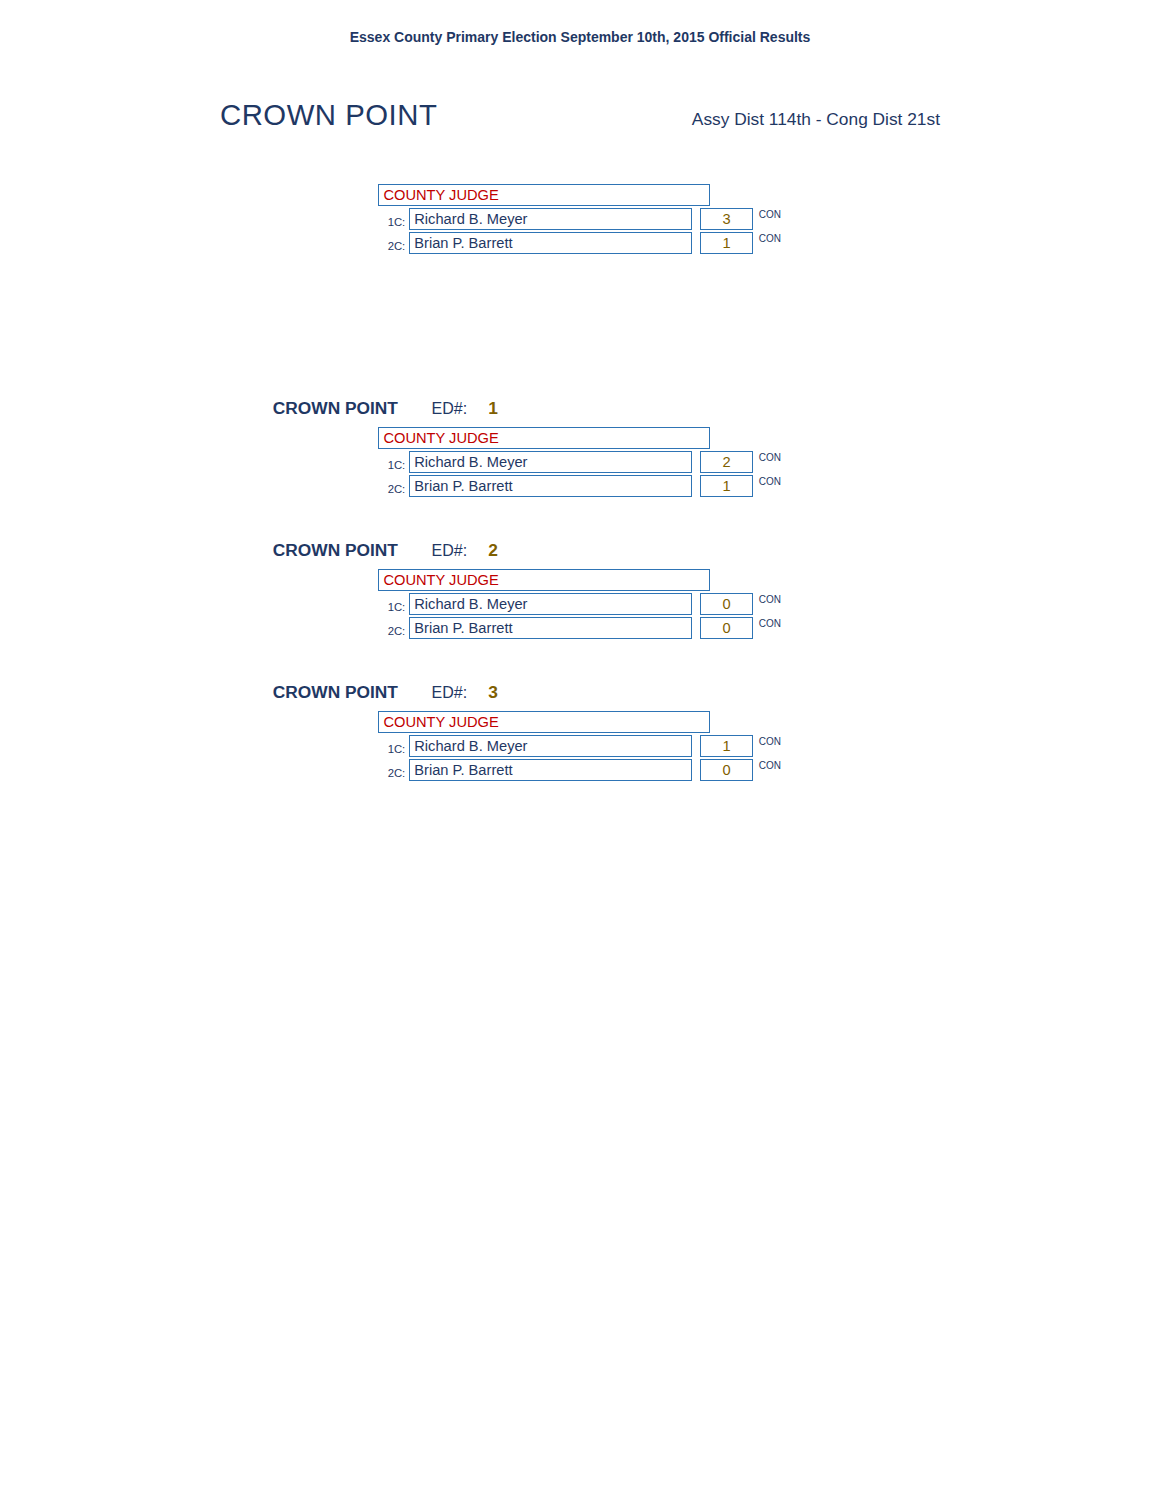Essex County Primary Election September 10th, 2015 Official Results
CROWN POINT
Assy Dist 114th - Cong Dist 21st
COUNTY JUDGE
1C:
Richard B. Meyer
3
CON
2C:
Brian P. Barrett
1
CON
CROWN POINT ED#: 1
COUNTY JUDGE
1C:
Richard B. Meyer
2
CON
2C:
Brian P. Barrett
1
CON
CROWN POINT ED#: 2
COUNTY JUDGE
1C:
Richard B. Meyer
0
CON
2C:
Brian P. Barrett
0
CON
CROWN POINT ED#: 3
COUNTY JUDGE
1C:
Richard B. Meyer
1
CON
2C:
Brian P. Barrett
0
CON